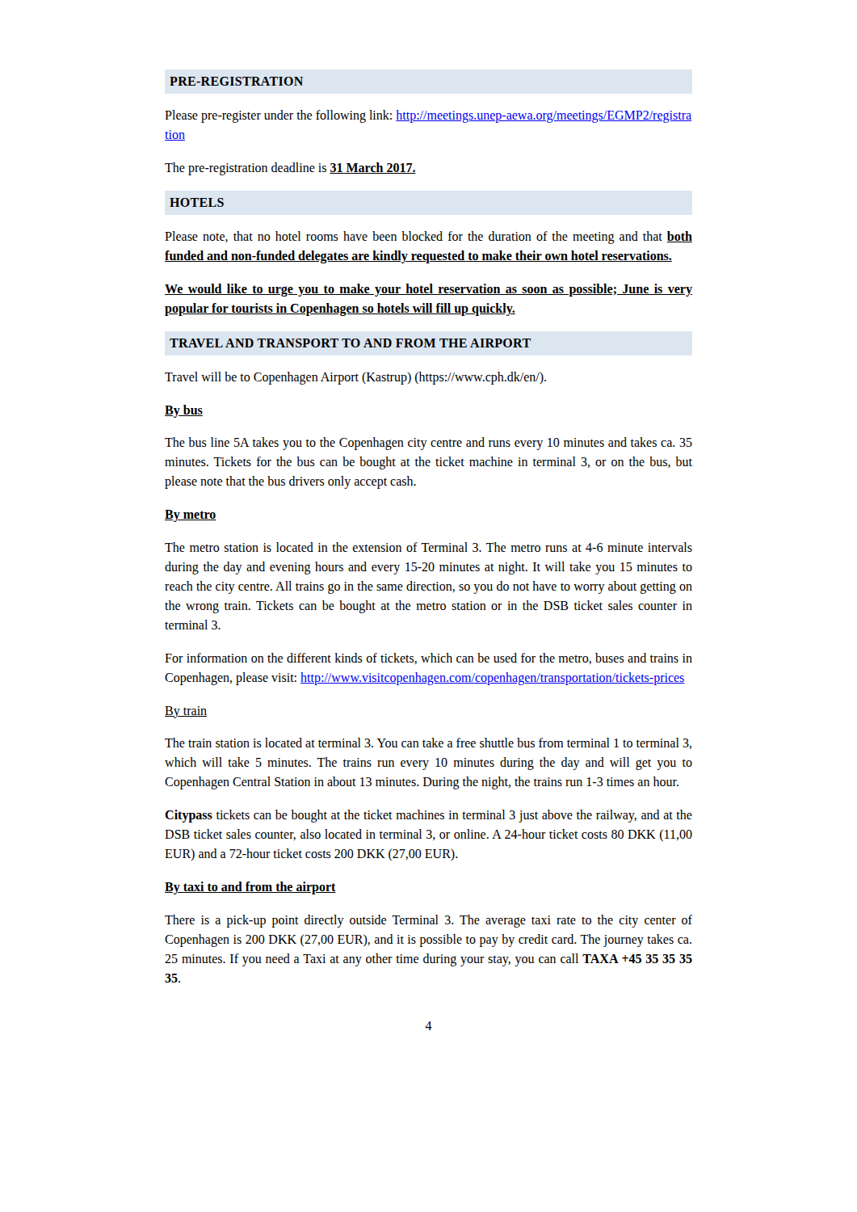PRE-REGISTRATION
Please pre-register under the following link: http://meetings.unep-aewa.org/meetings/EGMP2/registration
The pre-registration deadline is 31 March 2017.
HOTELS
Please note, that no hotel rooms have been blocked for the duration of the meeting and that both funded and non-funded delegates are kindly requested to make their own hotel reservations.
We would like to urge you to make your hotel reservation as soon as possible; June is very popular for tourists in Copenhagen so hotels will fill up quickly.
TRAVEL AND TRANSPORT TO AND FROM THE AIRPORT
Travel will be to Copenhagen Airport (Kastrup) (https://www.cph.dk/en/).
By bus
The bus line 5A takes you to the Copenhagen city centre and runs every 10 minutes and takes ca. 35 minutes. Tickets for the bus can be bought at the ticket machine in terminal 3, or on the bus, but please note that the bus drivers only accept cash.
By metro
The metro station is located in the extension of Terminal 3. The metro runs at 4-6 minute intervals during the day and evening hours and every 15-20 minutes at night. It will take you 15 minutes to reach the city centre. All trains go in the same direction, so you do not have to worry about getting on the wrong train. Tickets can be bought at the metro station or in the DSB ticket sales counter in terminal 3.
For information on the different kinds of tickets, which can be used for the metro, buses and trains in Copenhagen, please visit: http://www.visitcopenhagen.com/copenhagen/transportation/tickets-prices
By train
The train station is located at terminal 3. You can take a free shuttle bus from terminal 1 to terminal 3, which will take 5 minutes. The trains run every 10 minutes during the day and will get you to Copenhagen Central Station in about 13 minutes. During the night, the trains run 1-3 times an hour.
Citypass tickets can be bought at the ticket machines in terminal 3 just above the railway, and at the DSB ticket sales counter, also located in terminal 3, or online. A 24-hour ticket costs 80 DKK (11,00 EUR) and a 72-hour ticket costs 200 DKK (27,00 EUR).
By taxi to and from the airport
There is a pick-up point directly outside Terminal 3. The average taxi rate to the city center of Copenhagen is 200 DKK (27,00 EUR), and it is possible to pay by credit card. The journey takes ca. 25 minutes. If you need a Taxi at any other time during your stay, you can call TAXA +45 35 35 35 35.
4